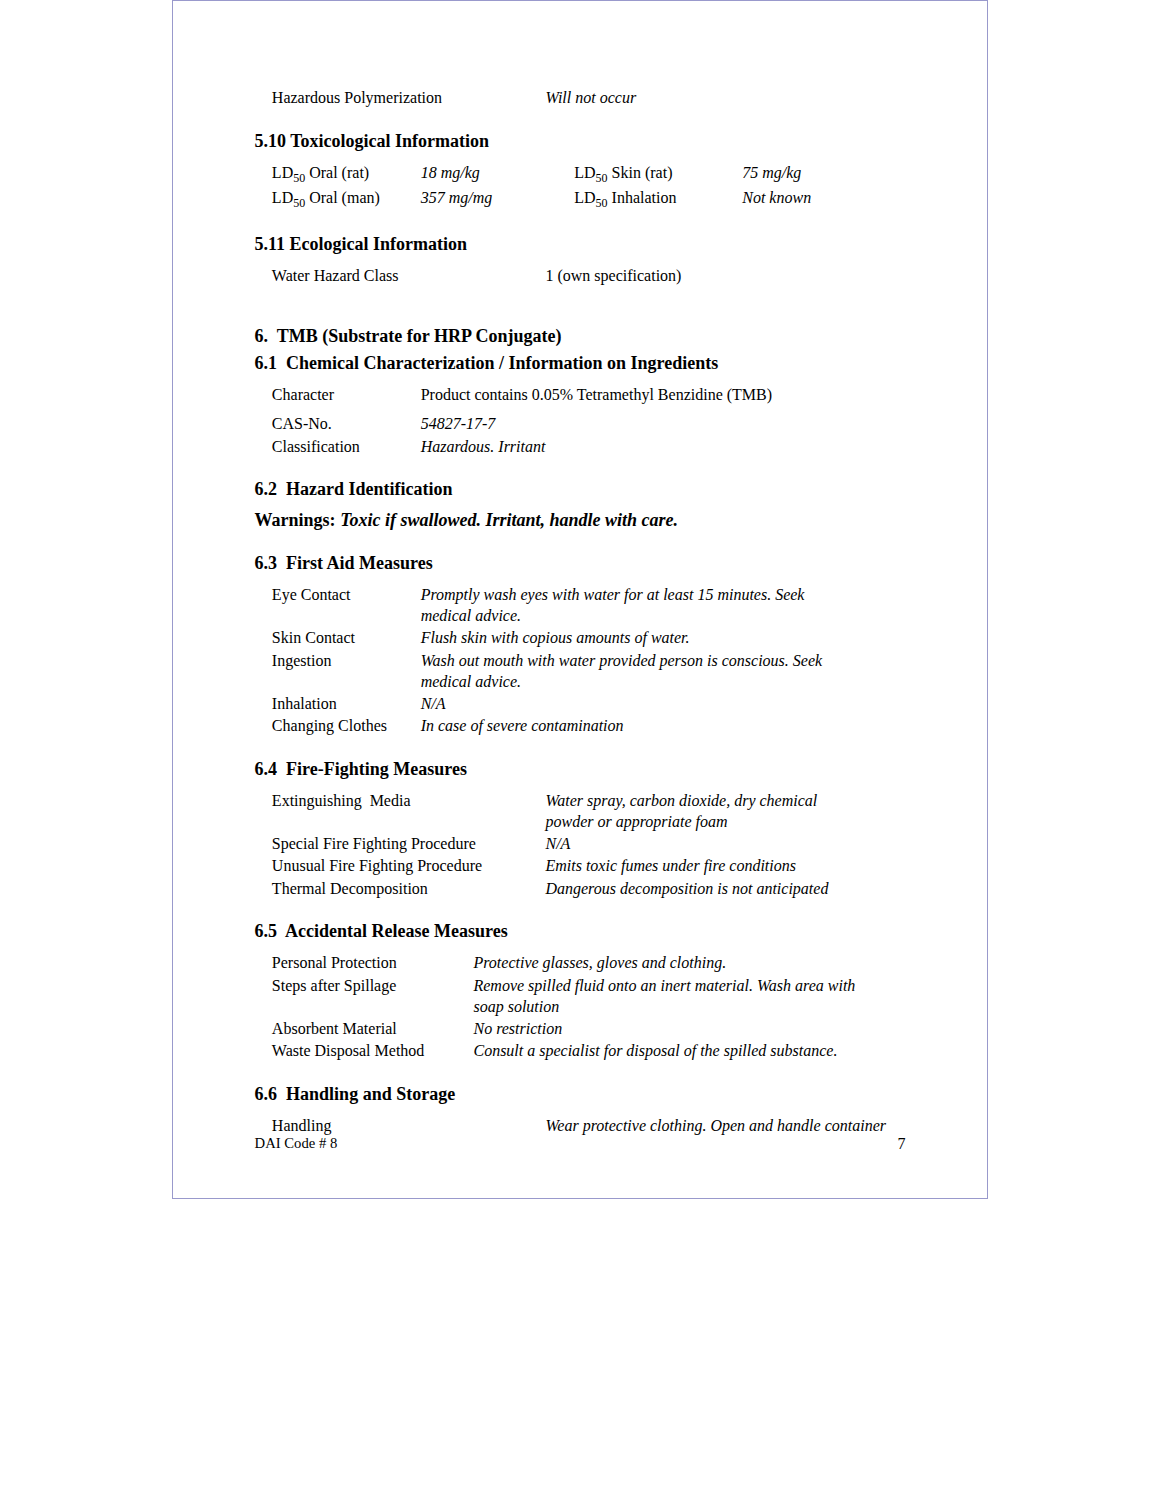| Hazardous Polymerization | Will not occur |
5.10 Toxicological Information
| LD 50 Oral (rat) | 18 mg/kg | LD 50 Skin (rat) | 75 mg/kg |
| LD 50 Oral (man) | 357 mg/mg | LD 50 Inhalation | Not known |
5.11 Ecological Information
| Water Hazard Class | 1 (own specification) |
6. TMB (Substrate for HRP Conjugate)
6.1 Chemical Characterization / Information on Ingredients
| Character | Product contains 0.05% Tetramethyl Benzidine (TMB) |
| CAS-No. | 54827-17-7 |
| Classification | Hazardous. Irritant |
6.2 Hazard Identification
Warnings: Toxic if swallowed. Irritant, handle with care.
6.3 First Aid Measures
| Eye Contact | Promptly wash eyes with water for at least 15 minutes. Seek medical advice. |
| Skin Contact | Flush skin with copious amounts of water. |
| Ingestion | Wash out mouth with water provided person is conscious. Seek medical advice. |
| Inhalation | N/A |
| Changing Clothes | In case of severe contamination |
6.4 Fire-Fighting Measures
| Extinguishing Media | Water spray, carbon dioxide, dry chemical powder or appropriate foam |
| Special Fire Fighting Procedure | N/A |
| Unusual Fire Fighting Procedure | Emits toxic fumes under fire conditions |
| Thermal Decomposition | Dangerous decomposition is not anticipated |
6.5 Accidental Release Measures
| Personal Protection | Protective glasses, gloves and clothing. |
| Steps after Spillage | Remove spilled fluid onto an inert material. Wash area with soap solution |
| Absorbent Material | No restriction |
| Waste Disposal Method | Consult a specialist for disposal of the spilled substance. |
6.6 Handling and Storage
| Handling | Wear protective clothing. Open and handle container |
DAI Code # 8 7